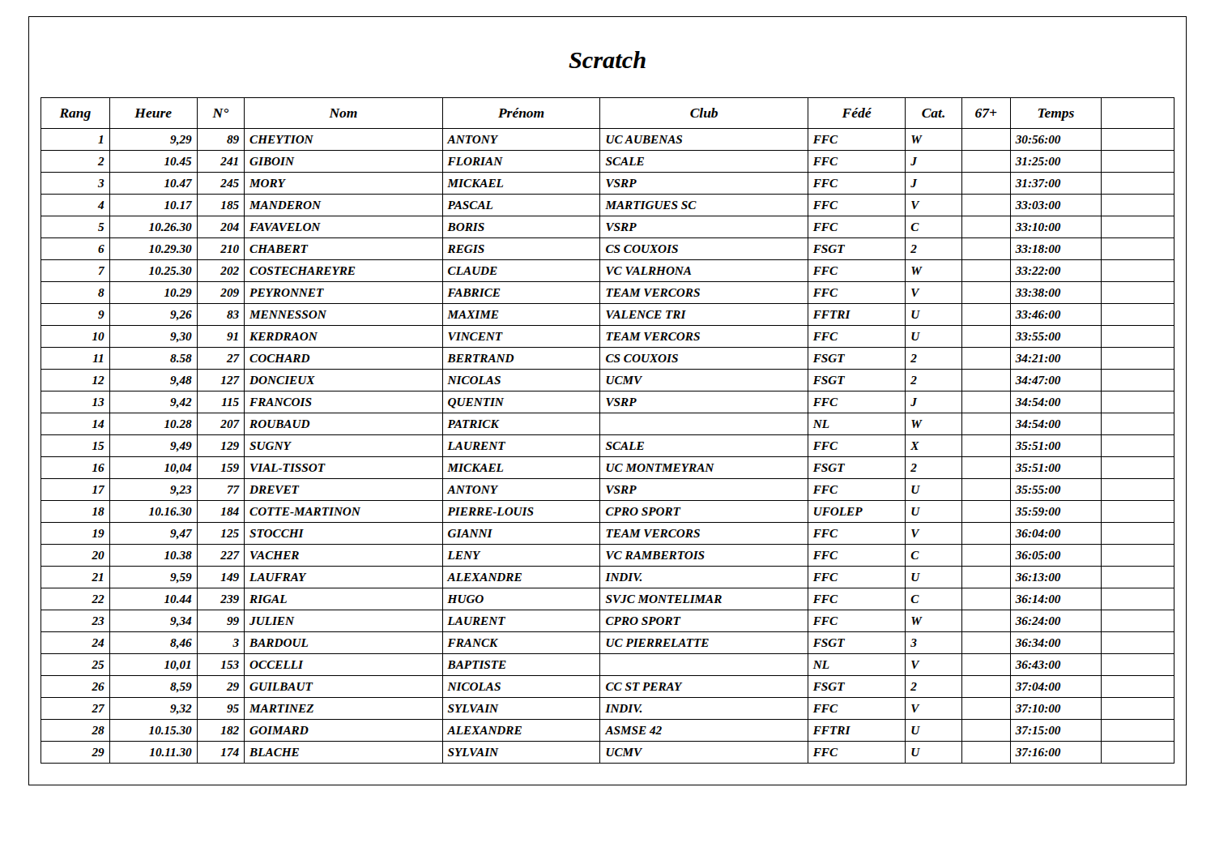Scratch
| Rang | Heure | N° | Nom | Prénom | Club | Fédé | Cat. | 67+ | Temps | |
| --- | --- | --- | --- | --- | --- | --- | --- | --- | --- | --- |
| 1 | 9,29 | 89 | CHEYTION | ANTONY | UC AUBENAS | FFC | W | | 30:56:00 | |
| 2 | 10.45 | 241 | GIBOIN | FLORIAN | SCALE | FFC | J | | 31:25:00 | |
| 3 | 10.47 | 245 | MORY | MICKAEL | VSRP | FFC | J | | 31:37:00 | |
| 4 | 10.17 | 185 | MANDERON | PASCAL | MARTIGUES SC | FFC | V | | 33:03:00 | |
| 5 | 10.26.30 | 204 | FAVAVELON | BORIS | VSRP | FFC | C | | 33:10:00 | |
| 6 | 10.29.30 | 210 | CHABERT | REGIS | CS COUXOIS | FSGT | 2 | | 33:18:00 | |
| 7 | 10.25.30 | 202 | COSTECHAREYRE | CLAUDE | VC VALRHONA | FFC | W | | 33:22:00 | |
| 8 | 10.29 | 209 | PEYRONNET | FABRICE | TEAM VERCORS | FFC | V | | 33:38:00 | |
| 9 | 9,26 | 83 | MENNESSON | MAXIME | VALENCE TRI | FFTRI | U | | 33:46:00 | |
| 10 | 9,30 | 91 | KERDRAON | VINCENT | TEAM VERCORS | FFC | U | | 33:55:00 | |
| 11 | 8.58 | 27 | COCHARD | BERTRAND | CS COUXOIS | FSGT | 2 | | 34:21:00 | |
| 12 | 9,48 | 127 | DONCIEUX | NICOLAS | UCMV | FSGT | 2 | | 34:47:00 | |
| 13 | 9,42 | 115 | FRANCOIS | QUENTIN | VSRP | FFC | J | | 34:54:00 | |
| 14 | 10.28 | 207 | ROUBAUD | PATRICK | | NL | W | | 34:54:00 | |
| 15 | 9,49 | 129 | SUGNY | LAURENT | SCALE | FFC | X | | 35:51:00 | |
| 16 | 10,04 | 159 | VIAL-TISSOT | MICKAEL | UC MONTMEYRAN | FSGT | 2 | | 35:51:00 | |
| 17 | 9,23 | 77 | DREVET | ANTONY | VSRP | FFC | U | | 35:55:00 | |
| 18 | 10.16.30 | 184 | COTTE-MARTINON | PIERRE-LOUIS | CPRO SPORT | UFOLEP | U | | 35:59:00 | |
| 19 | 9,47 | 125 | STOCCHI | GIANNI | TEAM VERCORS | FFC | V | | 36:04:00 | |
| 20 | 10.38 | 227 | VACHER | LENY | VC RAMBERTOIS | FFC | C | | 36:05:00 | |
| 21 | 9,59 | 149 | LAUFRAY | ALEXANDRE | INDIV. | FFC | U | | 36:13:00 | |
| 22 | 10.44 | 239 | RIGAL | HUGO | SVJC MONTELIMAR | FFC | C | | 36:14:00 | |
| 23 | 9,34 | 99 | JULIEN | LAURENT | CPRO SPORT | FFC | W | | 36:24:00 | |
| 24 | 8,46 | 3 | BARDOUL | FRANCK | UC PIERRELATTE | FSGT | 3 | | 36:34:00 | |
| 25 | 10,01 | 153 | OCCELLI | BAPTISTE | | NL | V | | 36:43:00 | |
| 26 | 8,59 | 29 | GUILBAUT | NICOLAS | CC ST PERAY | FSGT | 2 | | 37:04:00 | |
| 27 | 9,32 | 95 | MARTINEZ | SYLVAIN | INDIV. | FFC | V | | 37:10:00 | |
| 28 | 10.15.30 | 182 | GOIMARD | ALEXANDRE | ASMSE 42 | FFTRI | U | | 37:15:00 | |
| 29 | 10.11.30 | 174 | BLACHE | SYLVAIN | UCMV | FFC | U | | 37:16:00 | |